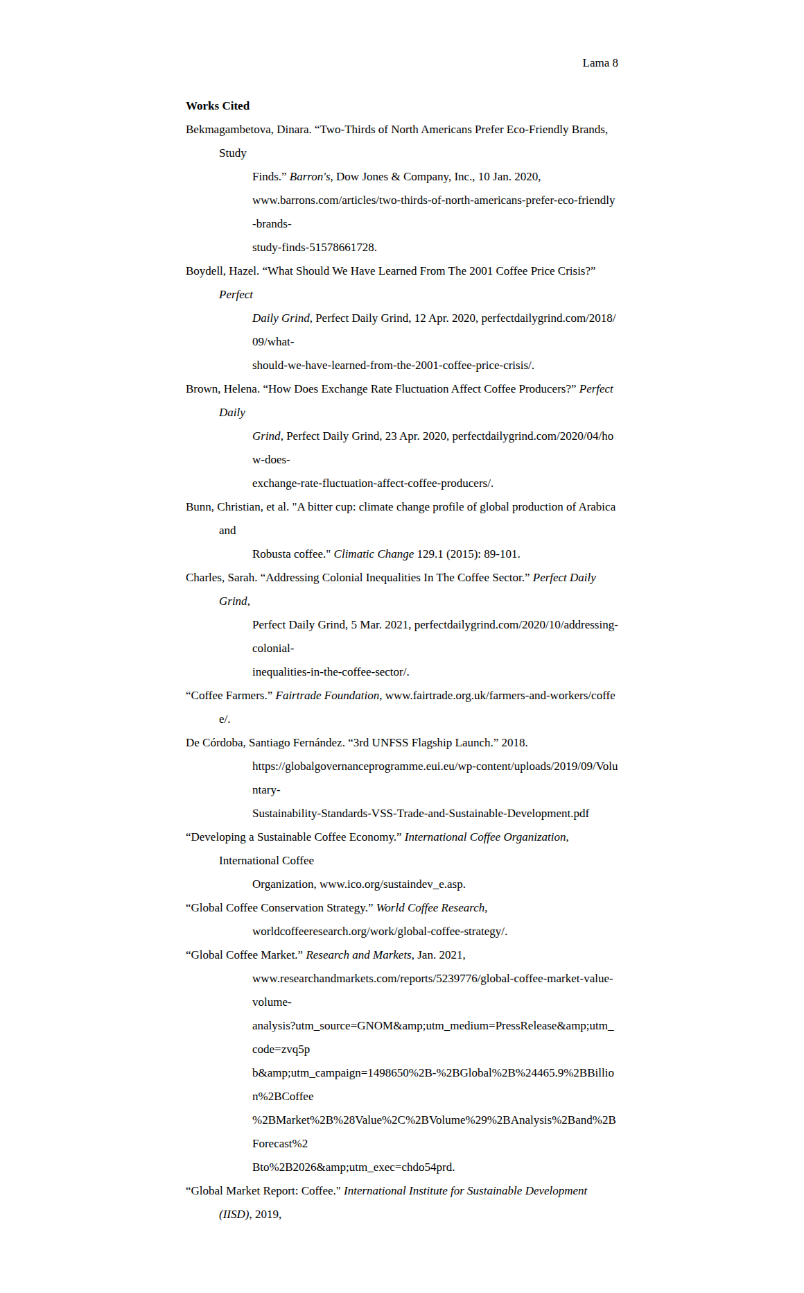Lama 8
Works Cited
Bekmagambetova, Dinara. “Two-Thirds of North Americans Prefer Eco-Friendly Brands, Study Finds.” Barron's, Dow Jones & Company, Inc., 10 Jan. 2020, www.barrons.com/articles/two-thirds-of-north-americans-prefer-eco-friendly-brands- study-finds-51578661728.
Boydell, Hazel. “What Should We Have Learned From The 2001 Coffee Price Crisis?” Perfect Daily Grind, Perfect Daily Grind, 12 Apr. 2020, perfectdailygrind.com/2018/09/what- should-we-have-learned-from-the-2001-coffee-price-crisis/.
Brown, Helena. “How Does Exchange Rate Fluctuation Affect Coffee Producers?” Perfect Daily Grind, Perfect Daily Grind, 23 Apr. 2020, perfectdailygrind.com/2020/04/how-does- exchange-rate-fluctuation-affect-coffee-producers/.
Bunn, Christian, et al. "A bitter cup: climate change profile of global production of Arabica and Robusta coffee." Climatic Change 129.1 (2015): 89-101.
Charles, Sarah. “Addressing Colonial Inequalities In The Coffee Sector.” Perfect Daily Grind, Perfect Daily Grind, 5 Mar. 2021, perfectdailygrind.com/2020/10/addressing-colonial- inequalities-in-the-coffee-sector/.
“Coffee Farmers.” Fairtrade Foundation, www.fairtrade.org.uk/farmers-and-workers/coffee/.
De Córdoba, Santiago Fernández. “3rd UNFSS Flagship Launch.” 2018. https://globalgovernanceprogramme.eui.eu/wp-content/uploads/2019/09/Voluntary- Sustainability-Standards-VSS-Trade-and-Sustainable-Development.pdf
“Developing a Sustainable Coffee Economy.” International Coffee Organization, International Coffee Organization, www.ico.org/sustaindev_e.asp.
“Global Coffee Conservation Strategy.” World Coffee Research, worldcoffeeresearch.org/work/global-coffee-strategy/.
“Global Coffee Market.” Research and Markets, Jan. 2021, www.researchandmarkets.com/reports/5239776/global-coffee-market-value-volume- analysis?utm_source=GNOM&amp;utm_medium=PressRelease&amp;utm_code=zvq5p b&amp;utm_campaign=1498650%2B-%2BGlobal%2B%24465.9%2BBillion%2BCoffee %2BMarket%2B%28Value%2C%2BVolume%29%2BAnalysis%2Band%2BForecast%2 Bto%2B2026&amp;utm_exec=chdo54prd.
“Global Market Report: Coffee." International Institute for Sustainable Development (IISD), 2019,